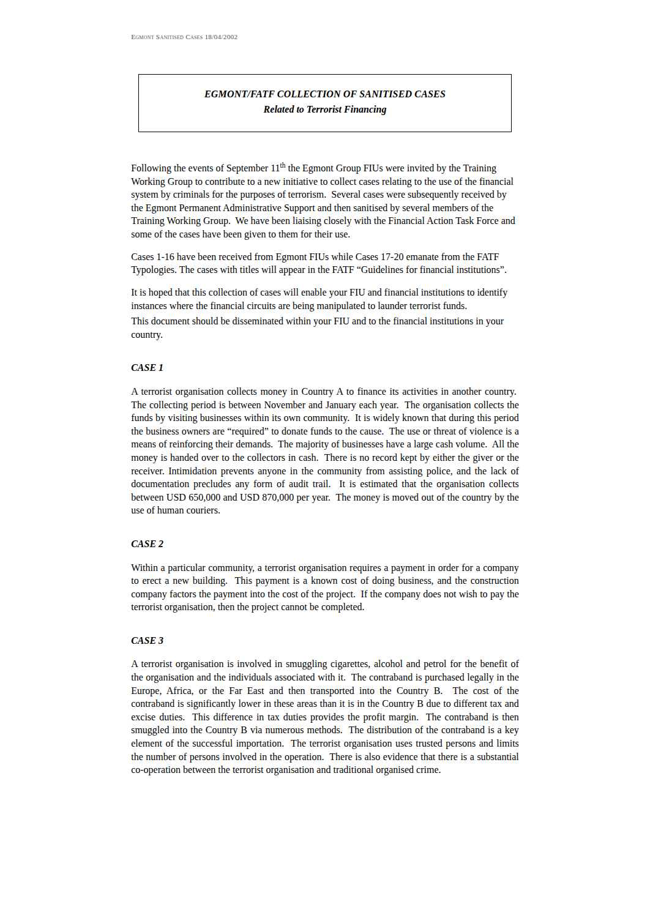Egmont Sanitised Cases 18/04/2002
EGMONT/FATF COLLECTION OF SANITISED CASES
Related to Terrorist Financing
Following the events of September 11th the Egmont Group FIUs were invited by the Training Working Group to contribute to a new initiative to collect cases relating to the use of the financial system by criminals for the purposes of terrorism. Several cases were subsequently received by the Egmont Permanent Administrative Support and then sanitised by several members of the Training Working Group. We have been liaising closely with the Financial Action Task Force and some of the cases have been given to them for their use.
Cases 1-16 have been received from Egmont FIUs while Cases 17-20 emanate from the FATF Typologies. The cases with titles will appear in the FATF “Guidelines for financial institutions”.
It is hoped that this collection of cases will enable your FIU and financial institutions to identify instances where the financial circuits are being manipulated to launder terrorist funds.
This document should be disseminated within your FIU and to the financial institutions in your country.
CASE 1
A terrorist organisation collects money in Country A to finance its activities in another country. The collecting period is between November and January each year. The organisation collects the funds by visiting businesses within its own community. It is widely known that during this period the business owners are “required” to donate funds to the cause. The use or threat of violence is a means of reinforcing their demands. The majority of businesses have a large cash volume. All the money is handed over to the collectors in cash. There is no record kept by either the giver or the receiver. Intimidation prevents anyone in the community from assisting police, and the lack of documentation precludes any form of audit trail. It is estimated that the organisation collects between USD 650,000 and USD 870,000 per year. The money is moved out of the country by the use of human couriers.
CASE 2
Within a particular community, a terrorist organisation requires a payment in order for a company to erect a new building. This payment is a known cost of doing business, and the construction company factors the payment into the cost of the project. If the company does not wish to pay the terrorist organisation, then the project cannot be completed.
CASE 3
A terrorist organisation is involved in smuggling cigarettes, alcohol and petrol for the benefit of the organisation and the individuals associated with it. The contraband is purchased legally in the Europe, Africa, or the Far East and then transported into the Country B. The cost of the contraband is significantly lower in these areas than it is in the Country B due to different tax and excise duties. This difference in tax duties provides the profit margin. The contraband is then smuggled into the Country B via numerous methods. The distribution of the contraband is a key element of the successful importation. The terrorist organisation uses trusted persons and limits the number of persons involved in the operation. There is also evidence that there is a substantial co-operation between the terrorist organisation and traditional organised crime.